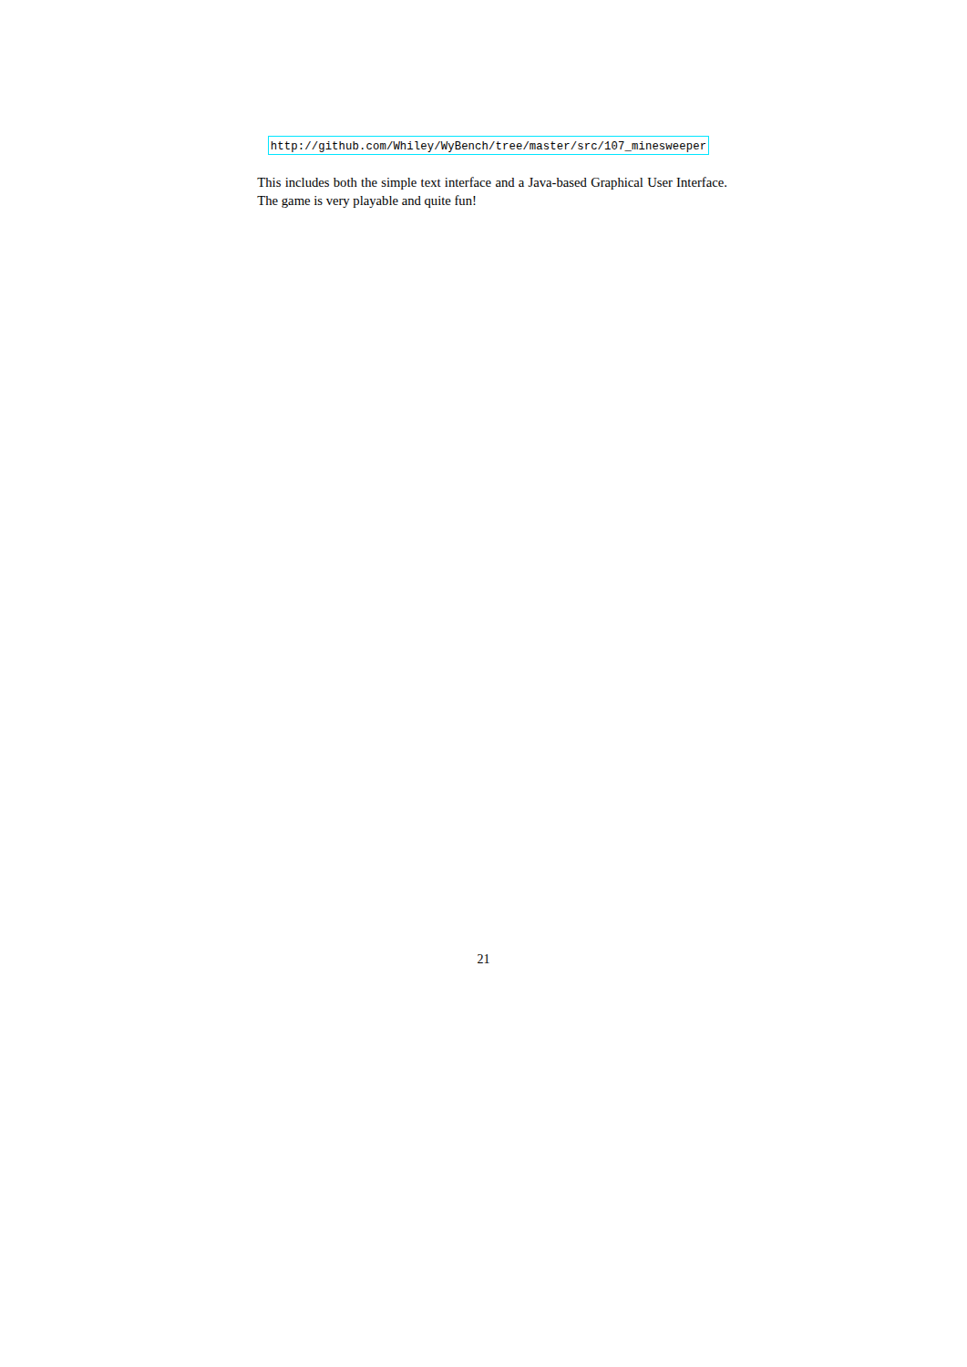http://github.com/Whiley/WyBench/tree/master/src/107_minesweeper
This includes both the simple text interface and a Java-based Graphical User Interface. The game is very playable and quite fun!
21